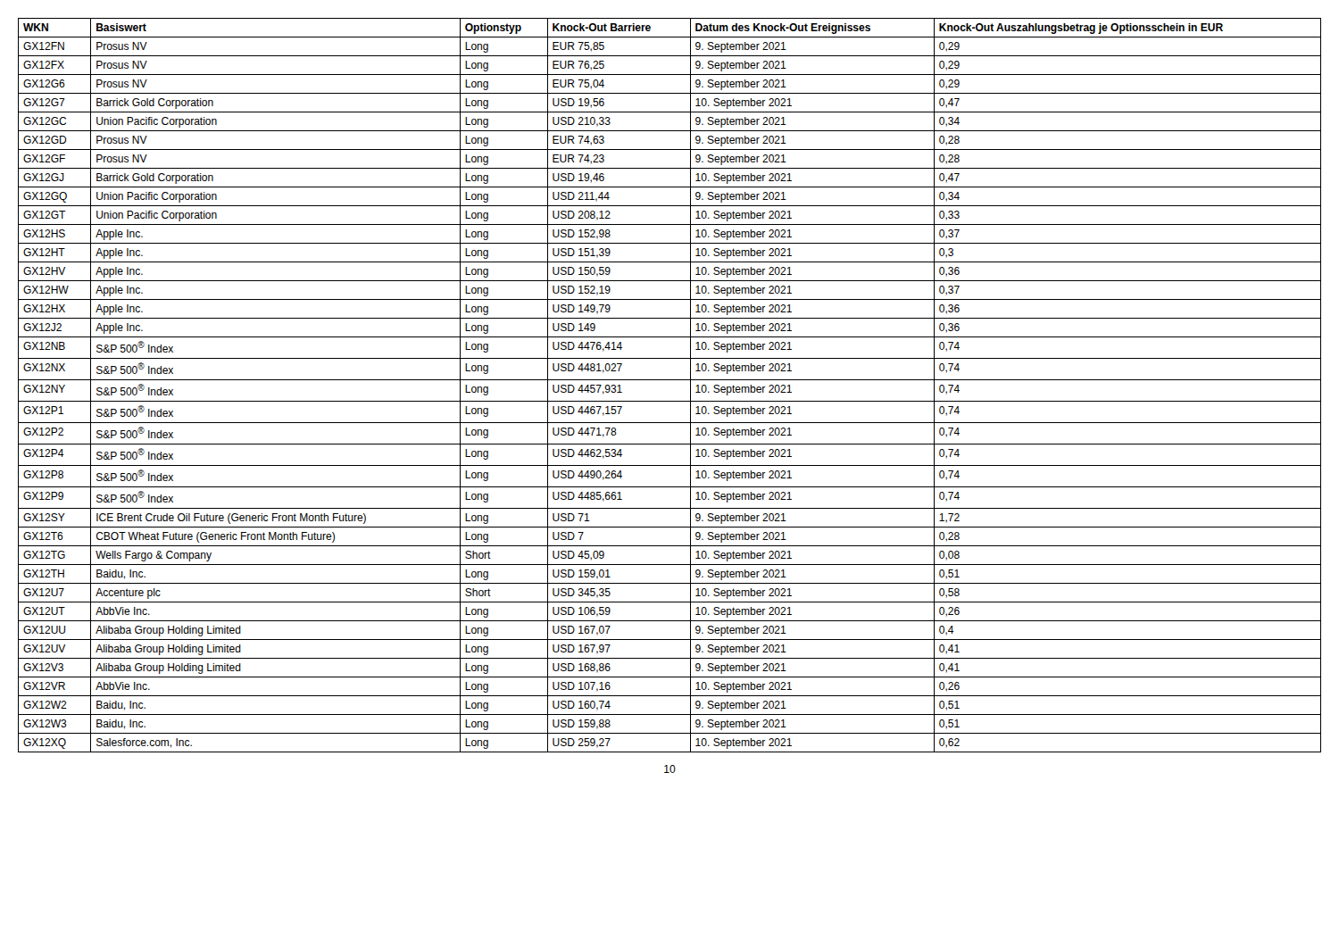| WKN | Basiswert | Optionstyp | Knock-Out Barriere | Datum des Knock-Out Ereignisses | Knock-Out Auszahlungsbetrag je Optionsschein in EUR |
| --- | --- | --- | --- | --- | --- |
| GX12FN | Prosus NV | Long | EUR 75,85 | 9. September 2021 | 0,29 |
| GX12FX | Prosus NV | Long | EUR 76,25 | 9. September 2021 | 0,29 |
| GX12G6 | Prosus NV | Long | EUR 75,04 | 9. September 2021 | 0,29 |
| GX12G7 | Barrick Gold Corporation | Long | USD 19,56 | 10. September 2021 | 0,47 |
| GX12GC | Union Pacific Corporation | Long | USD 210,33 | 9. September 2021 | 0,34 |
| GX12GD | Prosus NV | Long | EUR 74,63 | 9. September 2021 | 0,28 |
| GX12GF | Prosus NV | Long | EUR 74,23 | 9. September 2021 | 0,28 |
| GX12GJ | Barrick Gold Corporation | Long | USD 19,46 | 10. September 2021 | 0,47 |
| GX12GQ | Union Pacific Corporation | Long | USD 211,44 | 9. September 2021 | 0,34 |
| GX12GT | Union Pacific Corporation | Long | USD 208,12 | 10. September 2021 | 0,33 |
| GX12HS | Apple Inc. | Long | USD 152,98 | 10. September 2021 | 0,37 |
| GX12HT | Apple Inc. | Long | USD 151,39 | 10. September 2021 | 0,3 |
| GX12HV | Apple Inc. | Long | USD 150,59 | 10. September 2021 | 0,36 |
| GX12HW | Apple Inc. | Long | USD 152,19 | 10. September 2021 | 0,37 |
| GX12HX | Apple Inc. | Long | USD 149,79 | 10. September 2021 | 0,36 |
| GX12J2 | Apple Inc. | Long | USD 149 | 10. September 2021 | 0,36 |
| GX12NB | S&P 500 ® Index | Long | USD 4476,414 | 10. September 2021 | 0,74 |
| GX12NX | S&P 500 ® Index | Long | USD 4481,027 | 10. September 2021 | 0,74 |
| GX12NY | S&P 500 ® Index | Long | USD 4457,931 | 10. September 2021 | 0,74 |
| GX12P1 | S&P 500 ® Index | Long | USD 4467,157 | 10. September 2021 | 0,74 |
| GX12P2 | S&P 500 ® Index | Long | USD 4471,78 | 10. September 2021 | 0,74 |
| GX12P4 | S&P 500 ® Index | Long | USD 4462,534 | 10. September 2021 | 0,74 |
| GX12P8 | S&P 500 ® Index | Long | USD 4490,264 | 10. September 2021 | 0,74 |
| GX12P9 | S&P 500 ® Index | Long | USD 4485,661 | 10. September 2021 | 0,74 |
| GX12SY | ICE Brent Crude Oil Future (Generic Front Month Future) | Long | USD 71 | 9. September 2021 | 1,72 |
| GX12T6 | CBOT Wheat Future (Generic Front Month Future) | Long | USD 7 | 9. September 2021 | 0,28 |
| GX12TG | Wells Fargo & Company | Short | USD 45,09 | 10. September 2021 | 0,08 |
| GX12TH | Baidu, Inc. | Long | USD 159,01 | 9. September 2021 | 0,51 |
| GX12U7 | Accenture plc | Short | USD 345,35 | 10. September 2021 | 0,58 |
| GX12UT | AbbVie Inc. | Long | USD 106,59 | 10. September 2021 | 0,26 |
| GX12UU | Alibaba Group Holding Limited | Long | USD 167,07 | 9. September 2021 | 0,4 |
| GX12UV | Alibaba Group Holding Limited | Long | USD 167,97 | 9. September 2021 | 0,41 |
| GX12V3 | Alibaba Group Holding Limited | Long | USD 168,86 | 9. September 2021 | 0,41 |
| GX12VR | AbbVie Inc. | Long | USD 107,16 | 10. September 2021 | 0,26 |
| GX12W2 | Baidu, Inc. | Long | USD 160,74 | 9. September 2021 | 0,51 |
| GX12W3 | Baidu, Inc. | Long | USD 159,88 | 9. September 2021 | 0,51 |
| GX12XQ | Salesforce.com, Inc. | Long | USD 259,27 | 10. September 2021 | 0,62 |
10